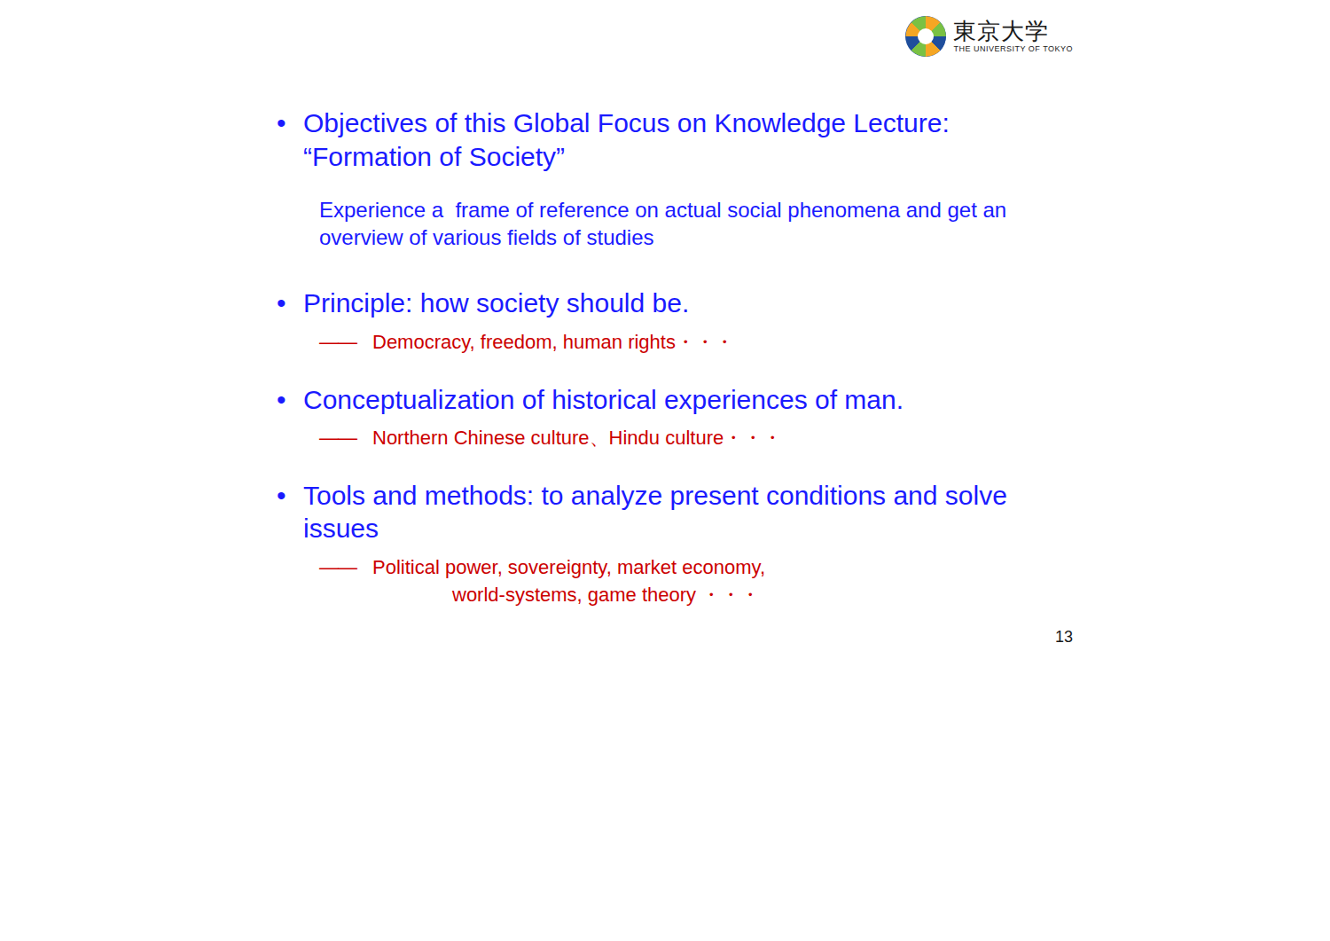東京大学 THE UNIVERSITY OF TOKYO
Objectives of this Global Focus on Knowledge Lecture:
“Formation of Society”
Experience a frame of reference on actual social phenomena and get an overview of various fields of studies
Principle: how society should be.
——Democracy, freedom, human rights・・・
Conceptualization of historical experiences of man.
——Northern Chinese culture、Hindu culture・・・
Tools and methods: to analyze present conditions and solve issues
——Political power, sovereignty, market economy, world-systems, game theory ・・・
13